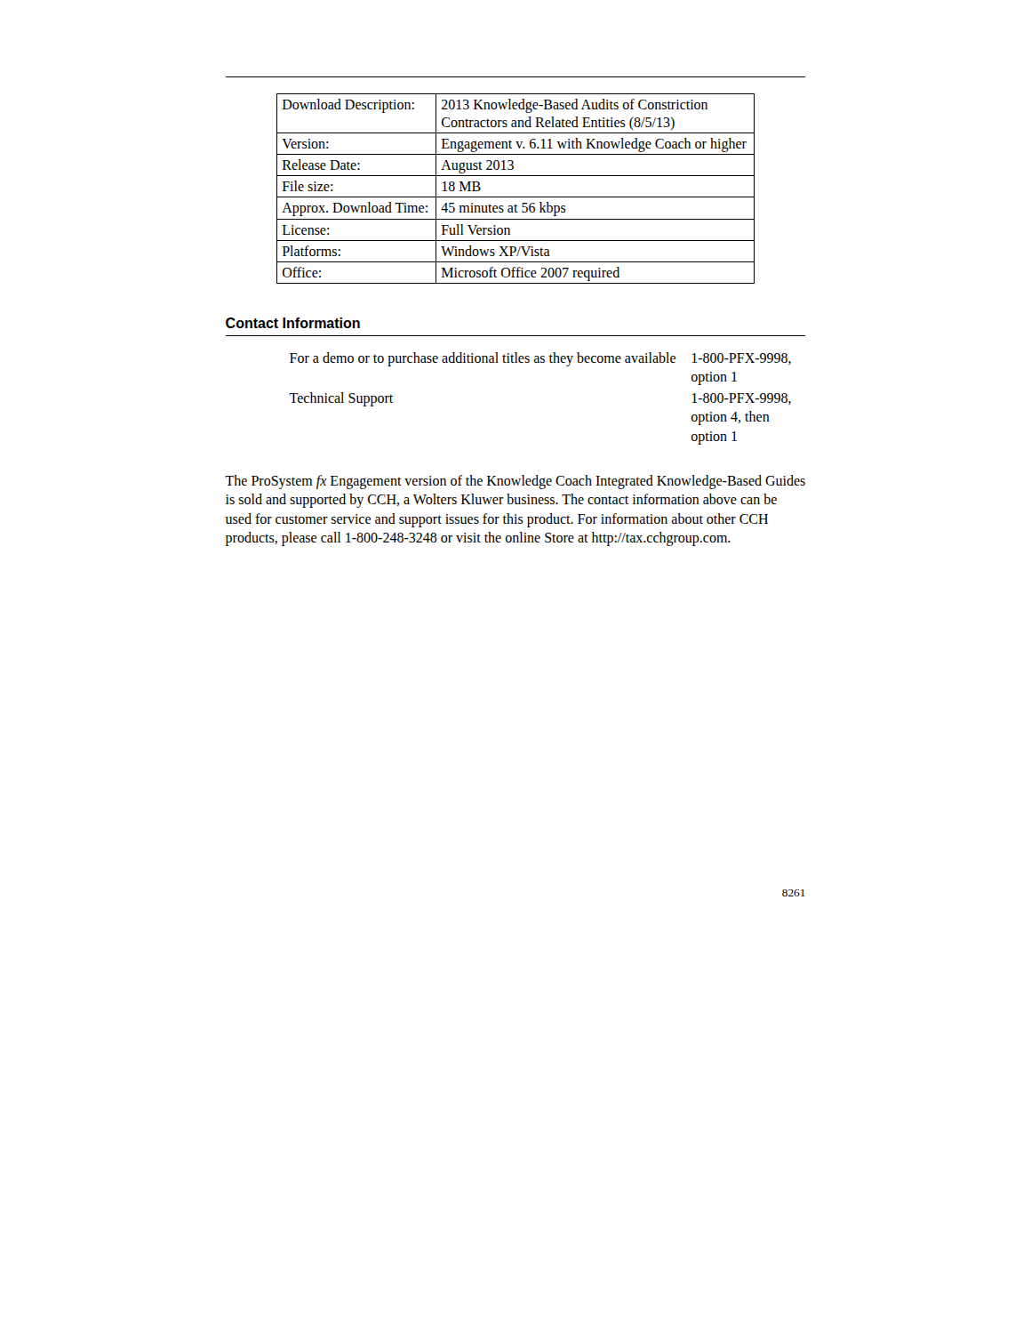| Download Description: | 2013 Knowledge-Based Audits of Constriction Contractors and Related Entities (8/5/13) |
| Version: | Engagement v. 6.11 with Knowledge Coach or higher |
| Release Date: | August 2013 |
| File size: | 18 MB |
| Approx. Download Time: | 45 minutes at 56 kbps |
| License: | Full Version |
| Platforms: | Windows XP/Vista |
| Office: | Microsoft Office 2007 required |
Contact Information
| For a demo or to purchase additional titles as they become available | 1-800-PFX-9998, option 1 |
| Technical Support | 1-800-PFX-9998, option 4, then option 1 |
The ProSystem fx Engagement version of the Knowledge Coach Integrated Knowledge-Based Guides is sold and supported by CCH, a Wolters Kluwer business. The contact information above can be used for customer service and support issues for this product. For information about other CCH products, please call 1-800-248-3248 or visit the online Store at http://tax.cchgroup.com.
8261